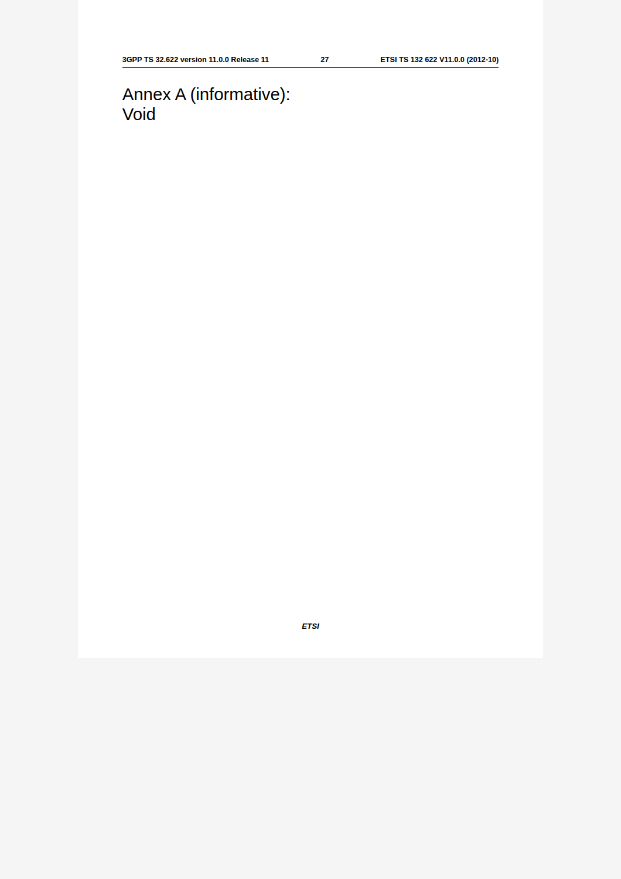3GPP TS 32.622 version 11.0.0 Release 11 27 ETSI TS 132 622 V11.0.0 (2012-10)
Annex A (informative):
Void
ETSI